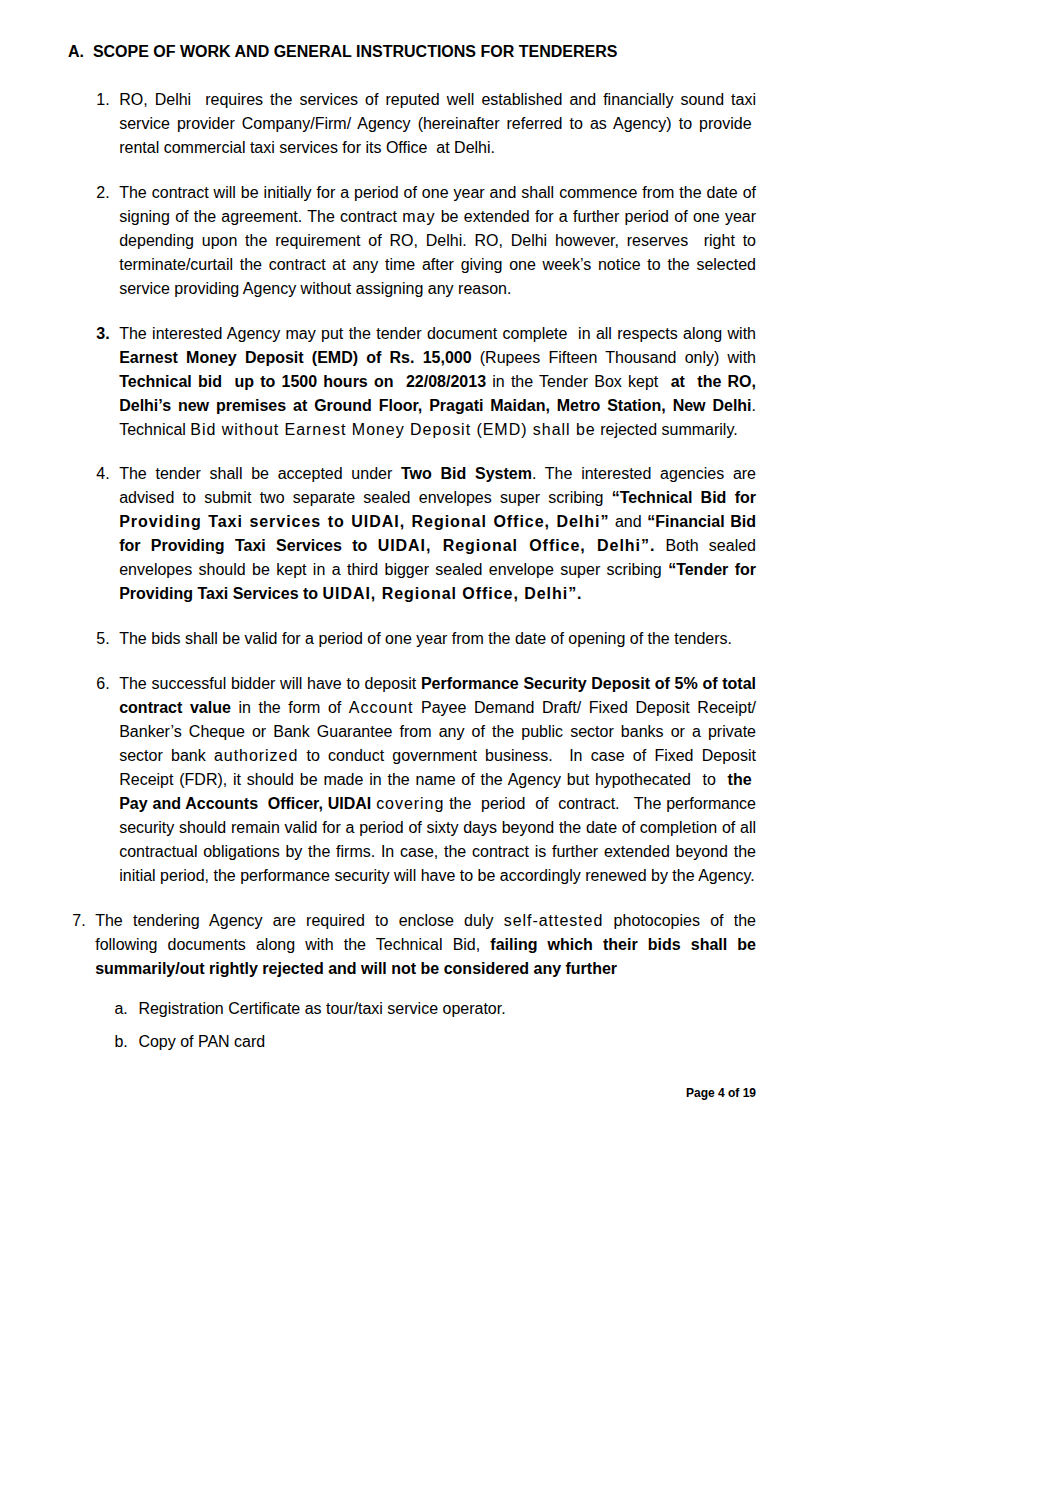A. SCOPE OF WORK AND GENERAL INSTRUCTIONS FOR TENDERERS
RO, Delhi requires the services of reputed well established and financially sound taxi service provider Company/Firm/ Agency (hereinafter referred to as Agency) to provide rental commercial taxi services for its Office at Delhi.
The contract will be initially for a period of one year and shall commence from the date of signing of the agreement. The contract may be extended for a further period of one year depending upon the requirement of RO, Delhi. RO, Delhi however, reserves right to terminate/curtail the contract at any time after giving one week’s notice to the selected service providing Agency without assigning any reason.
The interested Agency may put the tender document complete in all respects along with Earnest Money Deposit (EMD) of Rs. 15,000 (Rupees Fifteen Thousand only) with Technical bid up to 1500 hours on 22/08/2013 in the Tender Box kept at the RO, Delhi’s new premises at Ground Floor, Pragati Maidan, Metro Station, New Delhi. Technical Bid without Earnest Money Deposit (EMD) shall be rejected summarily.
The tender shall be accepted under Two Bid System. The interested agencies are advised to submit two separate sealed envelopes super scribing “Technical Bid for Providing Taxi services to UIDAI, Regional Office, Delhi” and “Financial Bid for Providing Taxi Services to UIDAI, Regional Office, Delhi”. Both sealed envelopes should be kept in a third bigger sealed envelope super scribing “Tender for Providing Taxi Services to UIDAI, Regional Office, Delhi”.
The bids shall be valid for a period of one year from the date of opening of the tenders.
The successful bidder will have to deposit Performance Security Deposit of 5% of total contract value in the form of Account Payee Demand Draft/ Fixed Deposit Receipt/ Banker’s Cheque or Bank Guarantee from any of the public sector banks or a private sector bank authorized to conduct government business. In case of Fixed Deposit Receipt (FDR), it should be made in the name of the Agency but hypothecated to the Pay and Accounts Officer, UIDAI covering the period of contract. The performance security should remain valid for a period of sixty days beyond the date of completion of all contractual obligations by the firms. In case, the contract is further extended beyond the initial period, the performance security will have to be accordingly renewed by the Agency.
The tendering Agency are required to enclose duly self-attested photocopies of the following documents along with the Technical Bid, failing which their bids shall be summarily/out rightly rejected and will not be considered any further
Registration Certificate as tour/taxi service operator.
Copy of PAN card
Page 4 of 19